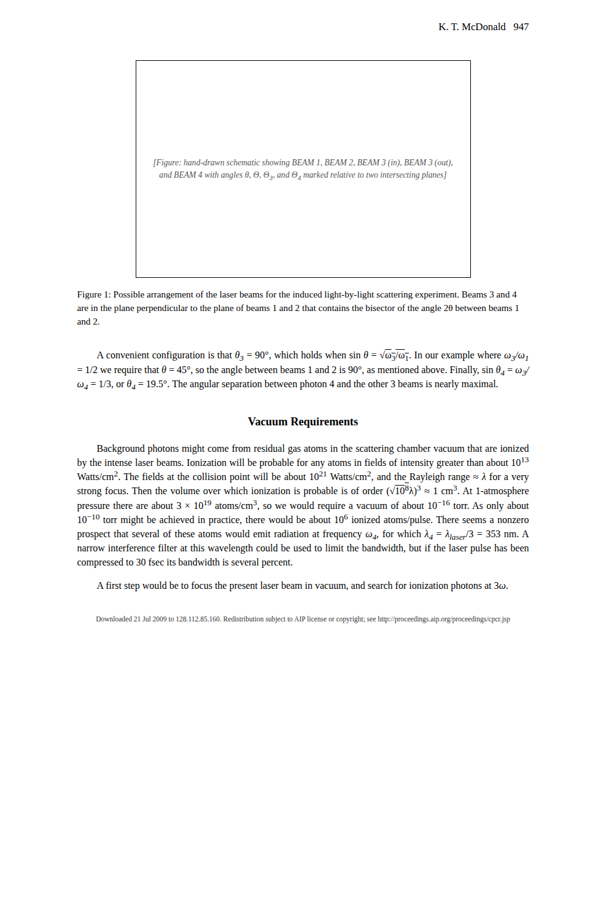K. T. McDonald 947
[Figure: hand-drawn schematic showing BEAM 1, BEAM 2, BEAM 3 (in), BEAM 3 (out), and BEAM 4 with angles θ, Θ, Θ3, and Θ4 marked relative to two intersecting planes]
Figure 1: Possible arrangement of the laser beams for the induced light-by-light scattering experiment. Beams 3 and 4 are in the plane perpendicular to the plane of beams 1 and 2 that contains the bisector of the angle 2θ between beams 1 and 2.
A convenient configuration is that θ3 = 90°, which holds when sin θ = √ω3/ω1. In our example where ω3/ω1 = 1/2 we require that θ = 45°, so the angle between beams 1 and 2 is 90°, as mentioned above. Finally, sin θ4 = ω3/ω4 = 1/3, or θ4 = 19.5°. The angular separation between photon 4 and the other 3 beams is nearly maximal.
Vacuum Requirements
Background photons might come from residual gas atoms in the scattering chamber vacuum that are ionized by the intense laser beams. Ionization will be probable for any atoms in fields of intensity greater than about 1013 Watts/cm2. The fields at the collision point will be about 1021 Watts/cm2, and the Rayleigh range ≈ λ for a very strong focus. Then the volume over which ionization is probable is of order (√108λ)3 ≈ 1 cm3. At 1-atmosphere pressure there are about 3 × 1019 atoms/cm3, so we would require a vacuum of about 10−16 torr. As only about 10−10 torr might be achieved in practice, there would be about 106 ionized atoms/pulse. There seems a nonzero prospect that several of these atoms would emit radiation at frequency ω4, for which λ4 = λlaser/3 = 353 nm. A narrow interference filter at this wavelength could be used to limit the bandwidth, but if the laser pulse has been compressed to 30 fsec its bandwidth is several percent.
A first step would be to focus the present laser beam in vacuum, and search for ionization photons at 3ω.
Downloaded 21 Jul 2009 to 128.112.85.160. Redistribution subject to AIP license or copyright; see http://proceedings.aip.org/proceedings/cpcr.jsp